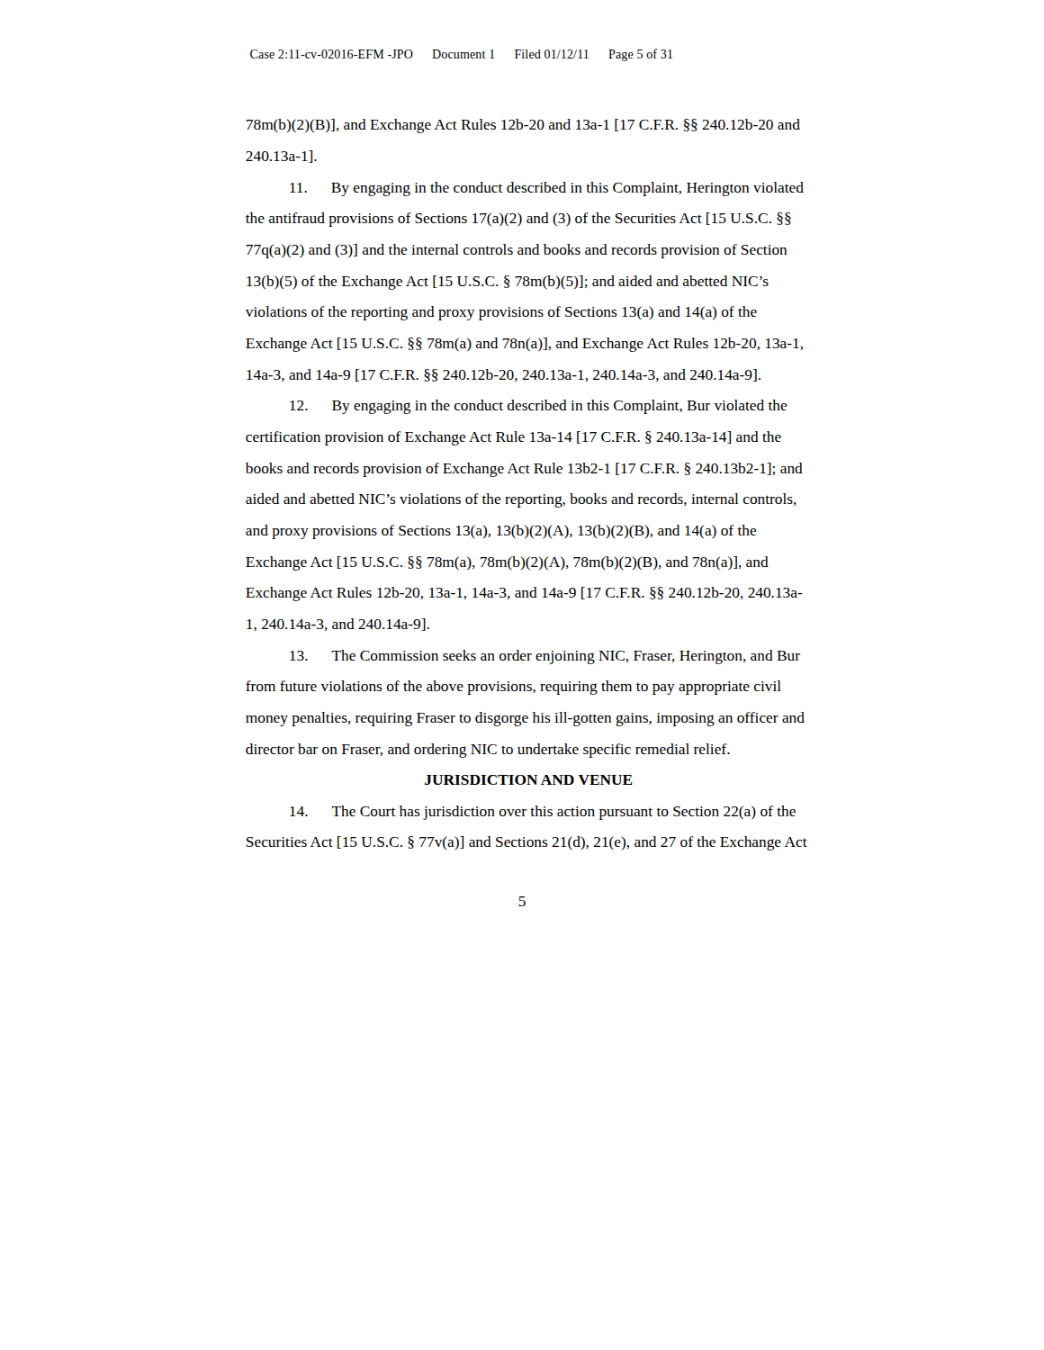Case 2:11-cv-02016-EFM -JPO Document 1 Filed 01/12/11 Page 5 of 31
78m(b)(2)(B)], and Exchange Act Rules 12b-20 and 13a-1 [17 C.F.R. §§ 240.12b-20 and 240.13a-1].
11. By engaging in the conduct described in this Complaint, Herington violated the antifraud provisions of Sections 17(a)(2) and (3) of the Securities Act [15 U.S.C. §§ 77q(a)(2) and (3)] and the internal controls and books and records provision of Section 13(b)(5) of the Exchange Act [15 U.S.C. § 78m(b)(5)]; and aided and abetted NIC’s violations of the reporting and proxy provisions of Sections 13(a) and 14(a) of the Exchange Act [15 U.S.C. §§ 78m(a) and 78n(a)], and Exchange Act Rules 12b-20, 13a-1, 14a-3, and 14a-9 [17 C.F.R. §§ 240.12b-20, 240.13a-1, 240.14a-3, and 240.14a-9].
12. By engaging in the conduct described in this Complaint, Bur violated the certification provision of Exchange Act Rule 13a-14 [17 C.F.R. § 240.13a-14] and the books and records provision of Exchange Act Rule 13b2-1 [17 C.F.R. § 240.13b2-1]; and aided and abetted NIC’s violations of the reporting, books and records, internal controls, and proxy provisions of Sections 13(a), 13(b)(2)(A), 13(b)(2)(B), and 14(a) of the Exchange Act [15 U.S.C. §§ 78m(a), 78m(b)(2)(A), 78m(b)(2)(B), and 78n(a)], and Exchange Act Rules 12b-20, 13a-1, 14a-3, and 14a-9 [17 C.F.R. §§ 240.12b-20, 240.13a-1, 240.14a-3, and 240.14a-9].
13. The Commission seeks an order enjoining NIC, Fraser, Herington, and Bur from future violations of the above provisions, requiring them to pay appropriate civil money penalties, requiring Fraser to disgorge his ill-gotten gains, imposing an officer and director bar on Fraser, and ordering NIC to undertake specific remedial relief.
JURISDICTION AND VENUE
14. The Court has jurisdiction over this action pursuant to Section 22(a) of the Securities Act [15 U.S.C. § 77v(a)] and Sections 21(d), 21(e), and 27 of the Exchange Act
5